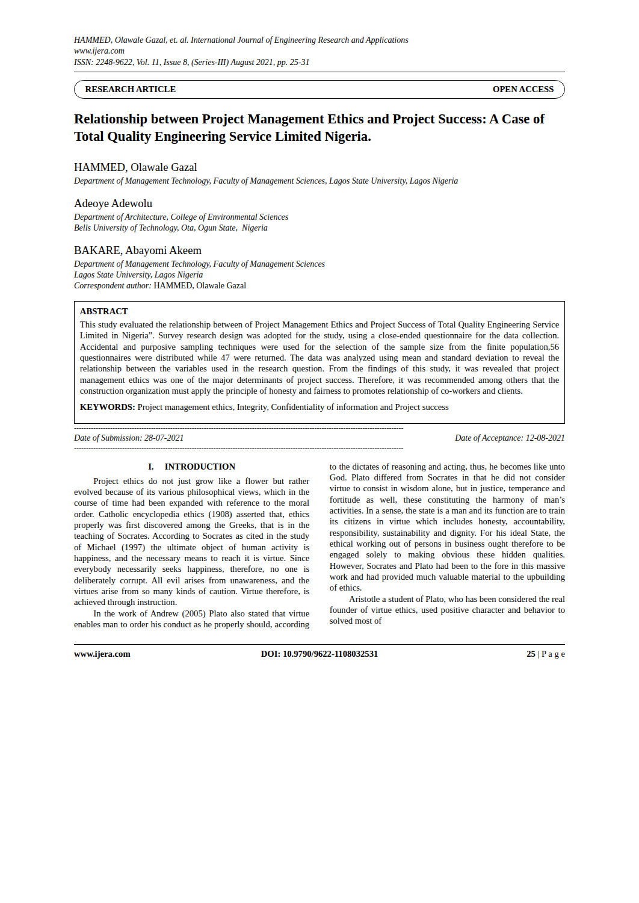HAMMED, Olawale Gazal, et. al. International Journal of Engineering Research and Applications
www.ijera.com
ISSN: 2248-9622, Vol. 11, Issue 8, (Series-III) August 2021, pp. 25-31
RESEARCH ARTICLE OPEN ACCESS
Relationship between Project Management Ethics and Project Success: A Case of Total Quality Engineering Service Limited Nigeria.
HAMMED, Olawale Gazal
Department of Management Technology, Faculty of Management Sciences, Lagos State University, Lagos Nigeria
Adeoye Adewolu
Department of Architecture, College of Environmental Sciences
Bells University of Technology, Ota, Ogun State, Nigeria
BAKARE, Abayomi Akeem
Department of Management Technology, Faculty of Management Sciences
Lagos State University, Lagos Nigeria
Correspondent author: HAMMED, Olawale Gazal
ABSTRACT
This study evaluated the relationship between of Project Management Ethics and Project Success of Total Quality Engineering Service Limited in Nigeria”. Survey research design was adopted for the study, using a close-ended questionnaire for the data collection. Accidental and purposive sampling techniques were used for the selection of the sample size from the finite population,56 questionnaires were distributed while 47 were returned. The data was analyzed using mean and standard deviation to reveal the relationship between the variables used in the research question. From the findings of this study, it was revealed that project management ethics was one of the major determinants of project success. Therefore, it was recommended among others that the construction organization must apply the principle of honesty and fairness to promotes relationship of co-workers and clients.
KEYWORDS: Project management ethics, Integrity, Confidentiality of information and Project success
-----------------------------------------------------------------------------------------------------------------------------------------
Date of Submission: 28-07-2021 Date of Acceptance: 12-08-2021
-----------------------------------------------------------------------------------------------------------------------------------------
I. INTRODUCTION
Project ethics do not just grow like a flower but rather evolved because of its various philosophical views, which in the course of time had been expanded with reference to the moral order. Catholic encyclopedia ethics (1908) asserted that, ethics properly was first discovered among the Greeks, that is in the teaching of Socrates. According to Socrates as cited in the study of Michael (1997) the ultimate object of human activity is happiness, and the necessary means to reach it is virtue. Since everybody necessarily seeks happiness, therefore, no one is deliberately corrupt. All evil arises from unawareness, and the virtues arise from so many kinds of caution. Virtue therefore, is achieved through instruction.
In the work of Andrew (2005) Plato also stated that virtue enables man to order his conduct as he properly should, according to the dictates of reasoning and acting, thus, he becomes like unto God. Plato differed from Socrates in that he did not consider virtue to consist in wisdom alone, but in justice, temperance and fortitude as well, these constituting the harmony of man’s activities. In a sense, the state is a man and its function are to train its citizens in virtue which includes honesty, accountability, responsibility, sustainability and dignity. For his ideal State, the ethical working out of persons in business ought therefore to be engaged solely to making obvious these hidden qualities. However, Socrates and Plato had been to the fore in this massive work and had provided much valuable material to the upbuilding of ethics.
Aristotle a student of Plato, who has been considered the real founder of virtue ethics, used positive character and behavior to solved most of
www.ijera.com DOI: 10.9790/9622-1108032531 25 | P a g e